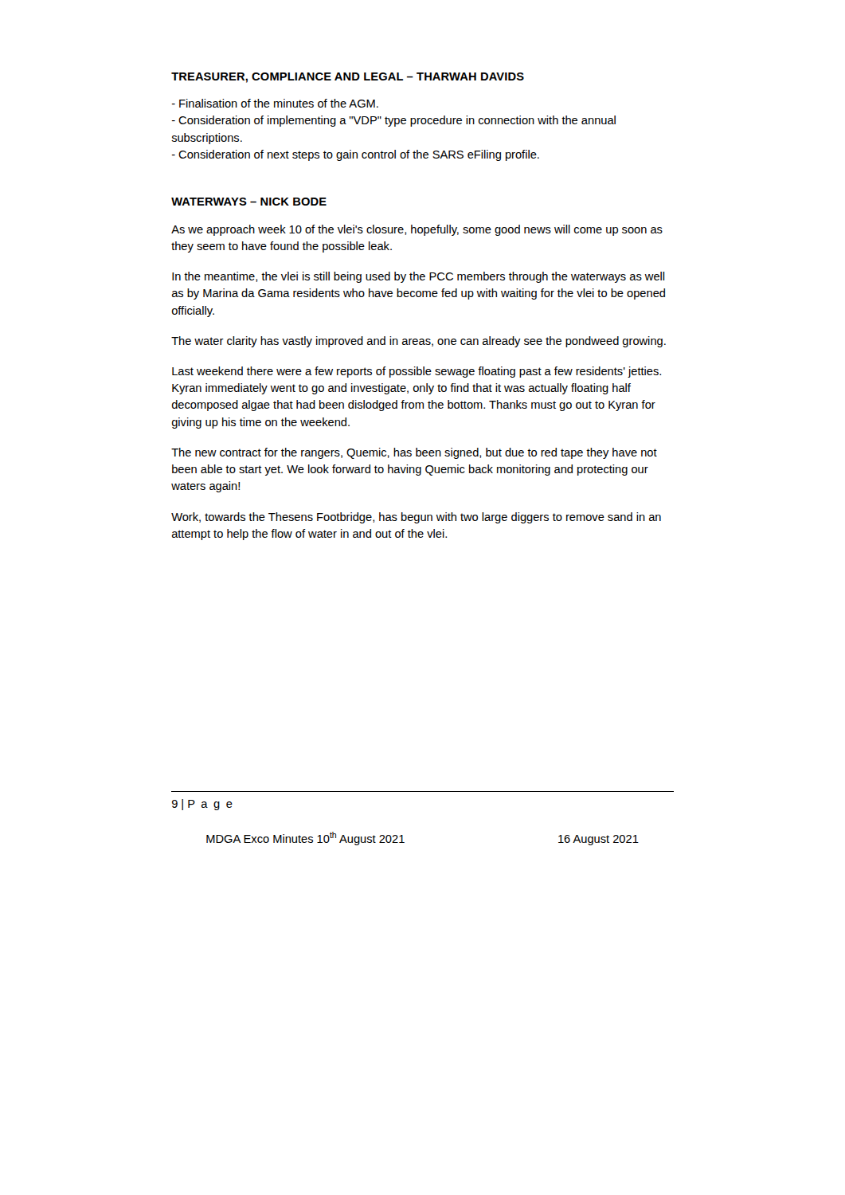TREASURER, COMPLIANCE AND LEGAL – THARWAH DAVIDS
- Finalisation of the minutes of the AGM.
- Consideration of implementing a "VDP" type procedure in connection with the annual subscriptions.
- Consideration of next steps to gain control of the SARS eFiling profile.
WATERWAYS – NICK BODE
As we approach week 10 of the vlei's closure, hopefully, some good news will come up soon as they seem to have found the possible leak.
In the meantime, the vlei is still being used by the PCC members through the waterways as well as by Marina da Gama residents who have become fed up with waiting for the vlei to be opened officially.
The water clarity has vastly improved and in areas, one can already see the pondweed growing.
Last weekend there were a few reports of possible sewage floating past a few residents' jetties. Kyran immediately went to go and investigate, only to find that it was actually floating half decomposed algae that had been dislodged from the bottom. Thanks must go out to Kyran for giving up his time on the weekend.
The new contract for the rangers, Quemic, has been signed, but due to red tape they have not been able to start yet. We look forward to having Quemic back monitoring and protecting our waters again!
Work, towards the Thesens Footbridge, has begun with two large diggers to remove sand in an attempt to help the flow of water in and out of the vlei.
9 | P a g e
MDGA Exco Minutes 10th August 2021
16 August 2021